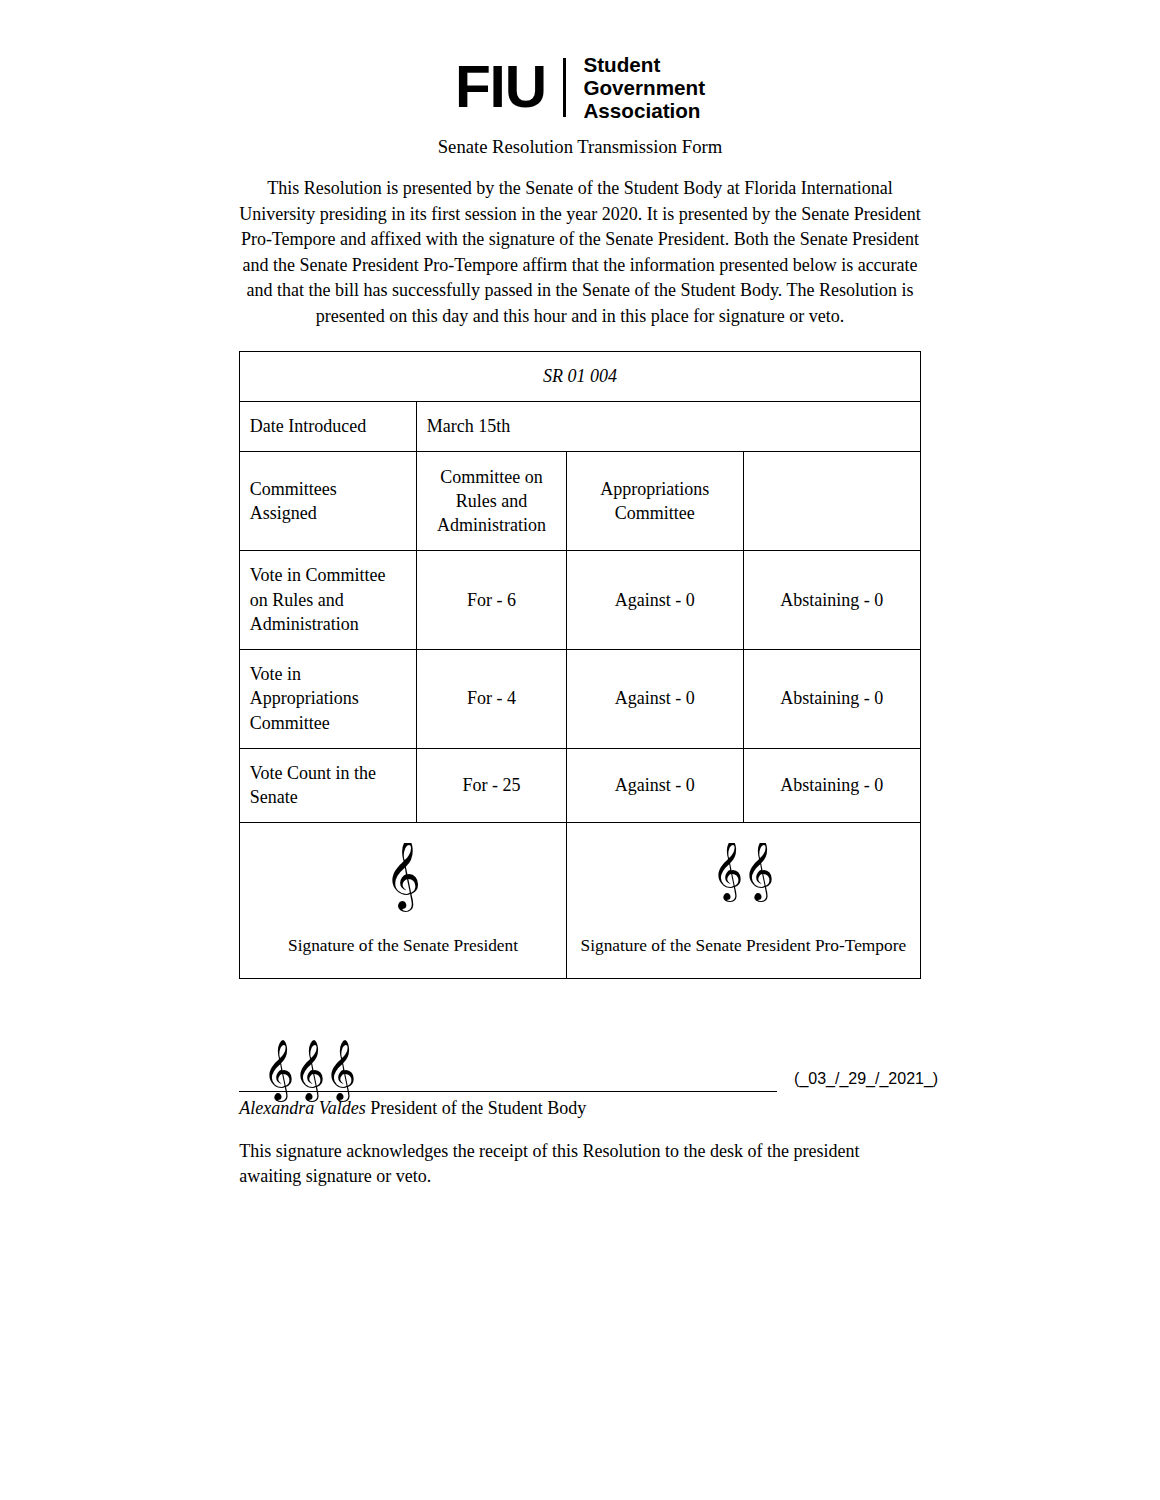FIU Student
Government
Association
Senate Resolution Transmission Form
This Resolution is presented by the Senate of the Student Body at Florida International University presiding in its first session in the year 2020. It is presented by the Senate President Pro-Tempore and affixed with the signature of the Senate President. Both the Senate President and the Senate President Pro-Tempore affirm that the information presented below is accurate and that the bill has successfully passed in the Senate of the Student Body. The Resolution is presented on this day and this hour and in this place for signature or veto.
| SR 01 004 |
| Date Introduced | March 15th |
| Committees Assigned | Committee on Rules and Administration | Appropriations Committee | |
| Vote in Committee on Rules and Administration | For - 6 | Against - 0 | Abstaining - 0 |
| Vote in Appropriations Committee | For - 4 | Against - 0 | Abstaining - 0 |
| Vote Count in the Senate | For - 25 | Against - 0 | Abstaining - 0 |
| 𝄞 Signature of the Senate President | 𝄞𝄞 Signature of the Senate President Pro-Tempore |
𝄞𝄞𝄞
(_03_/_29_/_2021_)
Alexandra Valdes President of the Student Body
This signature acknowledges the receipt of this Resolution to the desk of the president awaiting signature or veto.